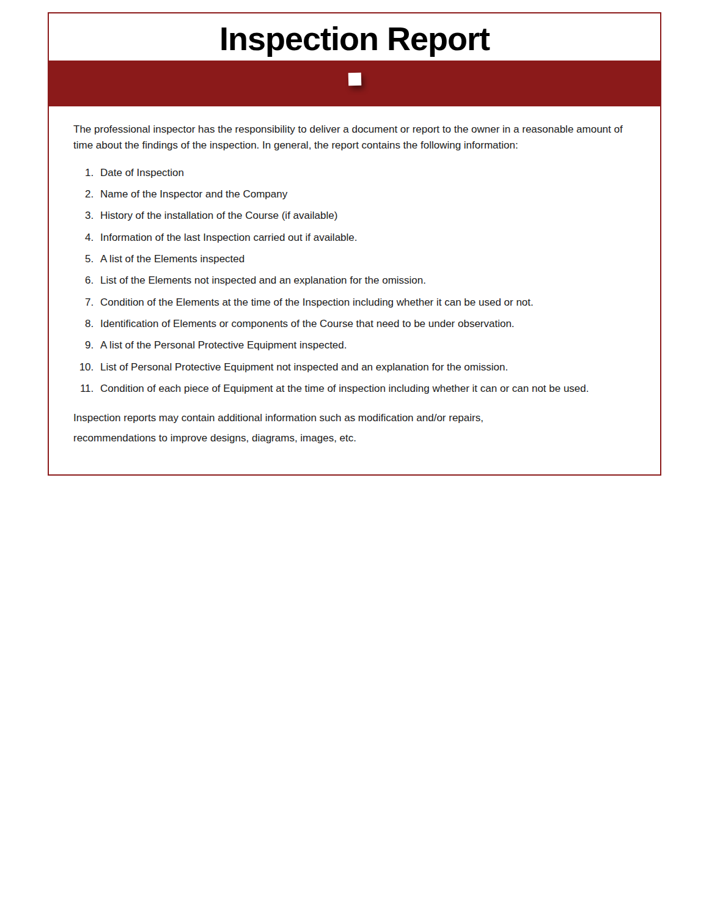Inspection Report
The professional inspector has the responsibility to deliver a document or report to the owner in a reasonable amount of time about the findings of the inspection. In general, the report contains the following information:
Date of Inspection
Name of the Inspector and the Company
History of the installation of the Course (if available)
Information of the last Inspection carried out if available.
A list of the Elements inspected
List of the Elements not inspected and an explanation for the omission.
Condition of the Elements at the time of the Inspection including whether it can be used or not.
Identification of Elements or components of the Course that need to be under observation.
A list of the Personal Protective Equipment inspected.
List of Personal Protective Equipment not inspected and an explanation for the omission.
Condition of each piece of Equipment at the time of inspection including whether it can or can not be used.
Inspection reports may contain additional information such as modification and/or repairs,
recommendations to improve designs, diagrams, images, etc.